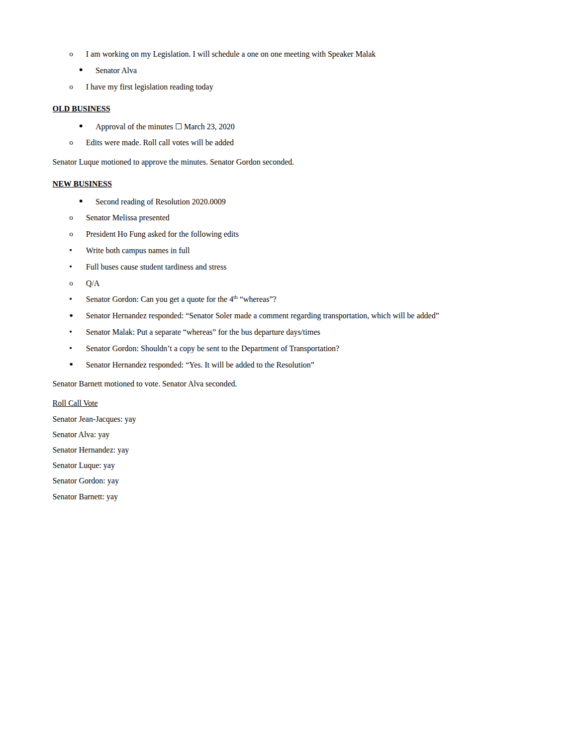I am working on my Legislation. I will schedule a one on one meeting with Speaker Malak
Senator Alva
I have my first legislation reading today
OLD BUSINESS
Approval of the minutes ☐ March 23, 2020
Edits were made. Roll call votes will be added
Senator Luque motioned to approve the minutes. Senator Gordon seconded.
NEW BUSINESS
Second reading of Resolution 2020.0009
Senator Melissa presented
President Ho Fung asked for the following edits
Write both campus names in full
Full buses cause student tardiness and stress
Q/A
Senator Gordon: Can you get a quote for the 4th “whereas”?
Senator Hernandez responded: “Senator Soler made a comment regarding transportation, which will be added”
Senator Malak: Put a separate “whereas” for the bus departure days/times
Senator Gordon: Shouldn’t a copy be sent to the Department of Transportation?
Senator Hernandez responded: “Yes. It will be added to the Resolution”
Senator Barnett motioned to vote. Senator Alva seconded.
Roll Call Vote
Senator Jean-Jacques: yay
Senator Alva: yay
Senator Hernandez: yay
Senator Luque: yay
Senator Gordon: yay
Senator Barnett: yay